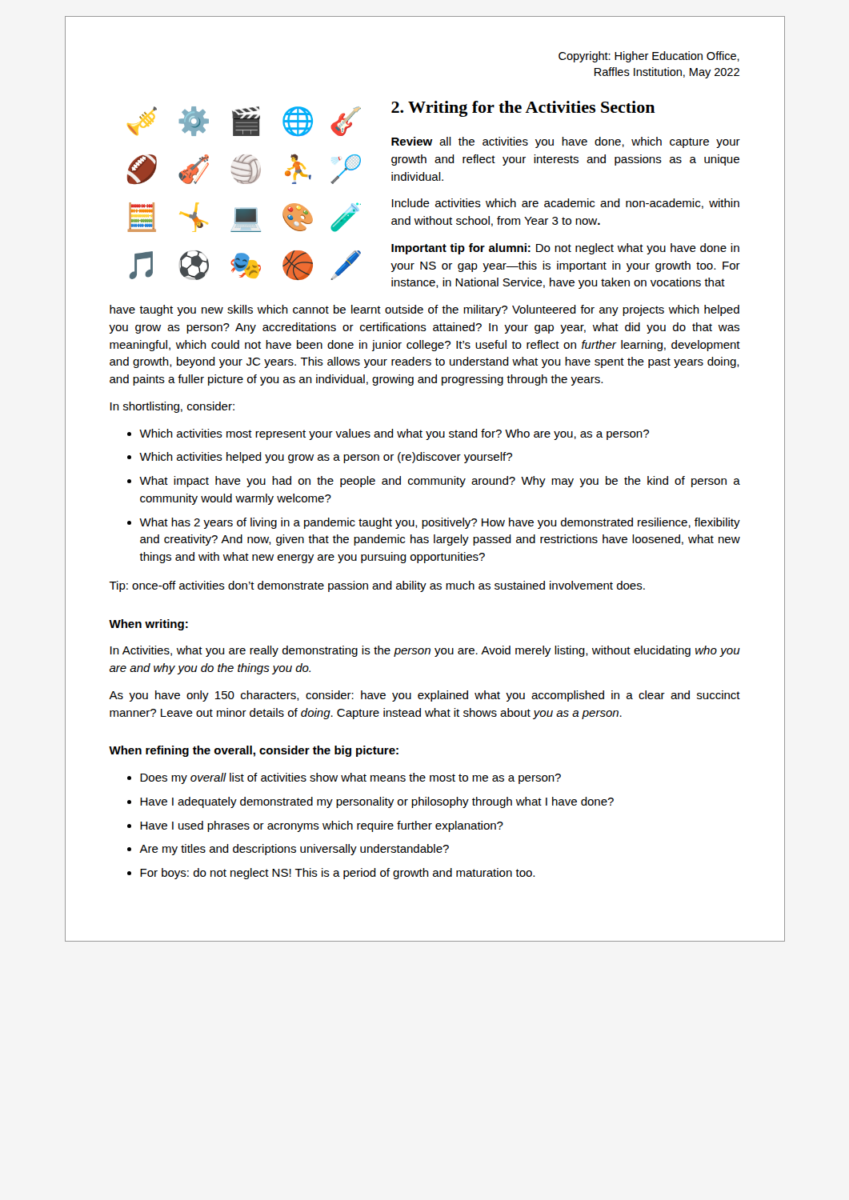Copyright: Higher Education Office,
Raffles Institution, May 2022
2. Writing for the Activities Section
Review all the activities you have done, which capture your growth and reflect your interests and passions as a unique individual.
Include activities which are academic and non-academic, within and without school, from Year 3 to now.
Important tip for alumni: Do not neglect what you have done in your NS or gap year—this is important in your growth too. For instance, in National Service, have you taken on vocations that
have taught you new skills which cannot be learnt outside of the military? Volunteered for any projects which helped you grow as person? Any accreditations or certifications attained? In your gap year, what did you do that was meaningful, which could not have been done in junior college? It’s useful to reflect on further learning, development and growth, beyond your JC years. This allows your readers to understand what you have spent the past years doing, and paints a fuller picture of you as an individual, growing and progressing through the years.
In shortlisting, consider:
Which activities most represent your values and what you stand for? Who are you, as a person?
Which activities helped you grow as a person or (re)discover yourself?
What impact have you had on the people and community around? Why may you be the kind of person a community would warmly welcome?
What has 2 years of living in a pandemic taught you, positively? How have you demonstrated resilience, flexibility and creativity? And now, given that the pandemic has largely passed and restrictions have loosened, what new things and with what new energy are you pursuing opportunities?
Tip: once-off activities don’t demonstrate passion and ability as much as sustained involvement does.
When writing:
In Activities, what you are really demonstrating is the person you are. Avoid merely listing, without elucidating who you are and why you do the things you do.
As you have only 150 characters, consider: have you explained what you accomplished in a clear and succinct manner? Leave out minor details of doing. Capture instead what it shows about you as a person.
When refining the overall, consider the big picture:
Does my overall list of activities show what means the most to me as a person?
Have I adequately demonstrated my personality or philosophy through what I have done?
Have I used phrases or acronyms which require further explanation?
Are my titles and descriptions universally understandable?
For boys: do not neglect NS! This is a period of growth and maturation too.